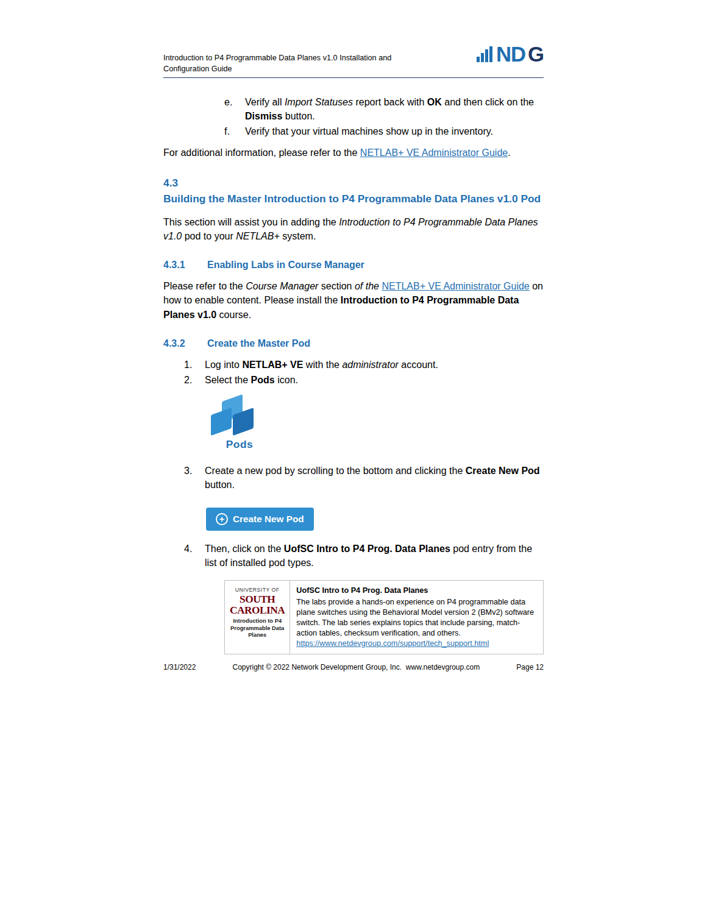Introduction to P4 Programmable Data Planes v1.0 Installation and Configuration Guide
ND G
e. Verify all Import Statuses report back with OK and then click on the Dismiss button.
f. Verify that your virtual machines show up in the inventory.
For additional information, please refer to the NETLAB+ VE Administrator Guide.
4.3 Building the Master Introduction to P4 Programmable Data Planes v1.0 Pod
This section will assist you in adding the Introduction to P4 Programmable Data Planes v1.0 pod to your NETLAB+ system.
4.3.1 Enabling Labs in Course Manager
Please refer to the Course Manager section of the NETLAB+ VE Administrator Guide on how to enable content. Please install the Introduction to P4 Programmable Data Planes v1.0 course.
4.3.2 Create the Master Pod
1. Log into NETLAB+ VE with the administrator account.
2. Select the Pods icon.
Pods
3. Create a new pod by scrolling to the bottom and clicking the Create New Pod button.
+ Create New Pod
4. Then, click on the UofSC Intro to P4 Prog. Data Planes pod entry from the list of installed pod types.
UNIVERSITY OF
SOUTH CAROLINA
Introduction to P4
Programmable Data Planes
UofSC Intro to P4 Prog. Data Planes
The labs provide a hands-on experience on P4 programmable data plane switches using the Behavioral Model version 2 (BMv2) software switch. The lab series explains topics that include parsing, match-action tables, checksum verification, and others.
https://www.netdevgroup.com/support/tech_support.html
1/31/2022
Copyright © 2022 Network Development Group, Inc. www.netdevgroup.com
Page 12